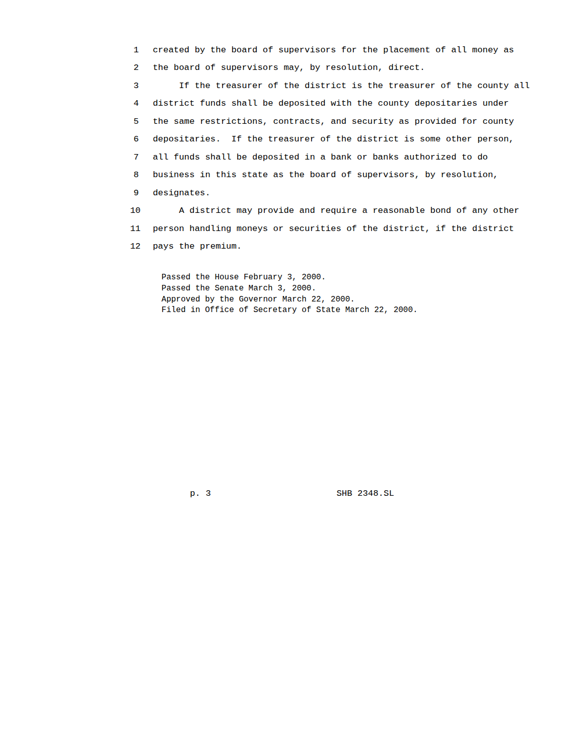1 created by the board of supervisors for the placement of all money as
2 the board of supervisors may, by resolution, direct.
3 If the treasurer of the district is the treasurer of the county all
4 district funds shall be deposited with the county depositaries under
5 the same restrictions, contracts, and security as provided for county
6 depositaries. If the treasurer of the district is some other person,
7 all funds shall be deposited in a bank or banks authorized to do
8 business in this state as the board of supervisors, by resolution,
9 designates.
10 A district may provide and require a reasonable bond of any other
11 person handling moneys or securities of the district, if the district
12 pays the premium.
Passed the House February 3, 2000. Passed the Senate March 3, 2000. Approved by the Governor March 22, 2000. Filed in Office of Secretary of State March 22, 2000.
p. 3
SHB 2348.SL